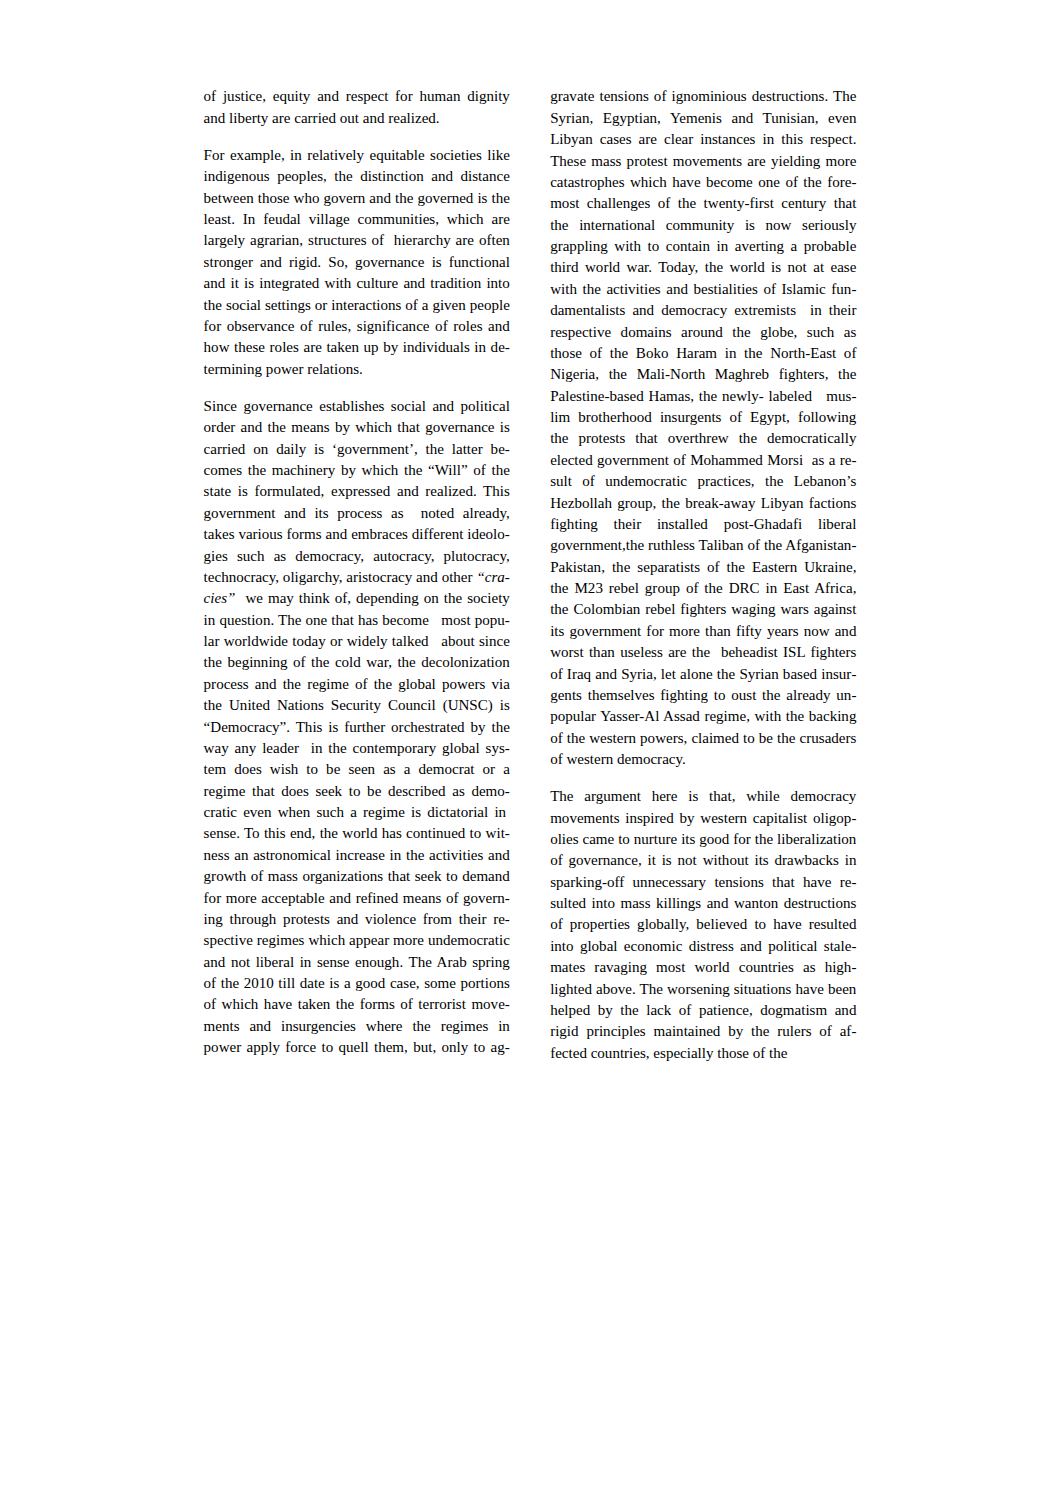of justice, equity and respect for human dignity and liberty are carried out and realized.
For example, in relatively equitable societies like indigenous peoples, the distinction and distance between those who govern and the governed is the least. In feudal village communities, which are largely agrarian, structures of hierarchy are often stronger and rigid. So, governance is functional and it is integrated with culture and tradition into the social settings or interactions of a given people for observance of rules, significance of roles and how these roles are taken up by individuals in determining power relations.
Since governance establishes social and political order and the means by which that governance is carried on daily is ‘government’, the latter becomes the machinery by which the “Will” of the state is formulated, expressed and realized. This government and its process as noted already, takes various forms and embraces different ideologies such as democracy, autocracy, plutocracy, technocracy, oligarchy, aristocracy and other “cracies” we may think of, depending on the society in question. The one that has become most popular worldwide today or widely talked about since the beginning of the cold war, the decolonization process and the regime of the global powers via the United Nations Security Council (UNSC) is “Democracy”. This is further orchestrated by the way any leader in the contemporary global system does wish to be seen as a democrat or a regime that does seek to be described as democratic even when such a regime is dictatorial in sense. To this end, the world has continued to witness an astronomical increase in the activities and growth of mass organizations that seek to demand for more acceptable and refined means of governing through protests and violence from their respective regimes which appear more undemocratic and not liberal in sense enough. The Arab spring of the 2010 till date is a good case, some portions of which have taken the forms of terrorist movements and insurgencies where the regimes in power apply force to quell them, but, only to aggravate tensions of ignominious destructions. The Syrian, Egyptian, Yemenis and Tunisian, even Libyan cases are clear instances in this respect. These mass protest movements are yielding more catastrophes which have become one of the foremost challenges of the twenty-first century that the international community is now seriously grappling with to contain in averting a probable third world war. Today, the world is not at ease with the activities and bestialities of Islamic fundamentalists and democracy extremists in their respective domains around the globe, such as those of the Boko Haram in the North-East of Nigeria, the Mali-North Maghreb fighters, the Palestine-based Hamas, the newly- labeled muslim brotherhood insurgents of Egypt, following the protests that overthrew the democratically elected government of Mohammed Morsi as a result of undemocratic practices, the Lebanon’s Hezbollah group, the break-away Libyan factions fighting their installed post-Ghadafi liberal government,the ruthless Taliban of the Afganistan-Pakistan, the separatists of the Eastern Ukraine, the M23 rebel group of the DRC in East Africa, the Colombian rebel fighters waging wars against its government for more than fifty years now and worst than useless are the beheadist ISL fighters of Iraq and Syria, let alone the Syrian based insurgents themselves fighting to oust the already unpopular Yasser-Al Assad regime, with the backing of the western powers, claimed to be the crusaders of western democracy.
The argument here is that, while democracy movements inspired by western capitalist oligopolies came to nurture its good for the liberalization of governance, it is not without its drawbacks in sparking-off unnecessary tensions that have resulted into mass killings and wanton destructions of properties globally, believed to have resulted into global economic distress and political stalemates ravaging most world countries as highlighted above. The worsening situations have been helped by the lack of patience, dogmatism and rigid principles maintained by the rulers of affected countries, especially those of the